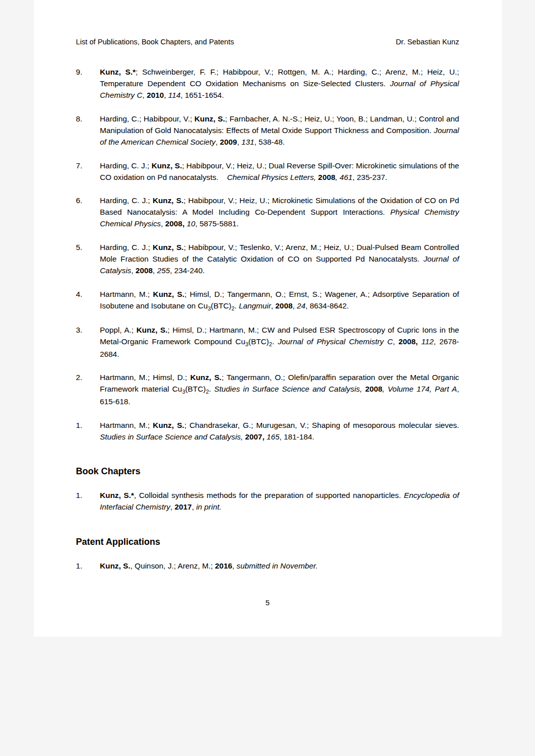List of Publications, Book Chapters, and Patents Dr. Sebastian Kunz
9. Kunz, S.*; Schweinberger, F. F.; Habibpour, V.; Rottgen, M. A.; Harding, C.; Arenz, M.; Heiz, U.; Temperature Dependent CO Oxidation Mechanisms on Size-Selected Clusters. Journal of Physical Chemistry C, 2010, 114, 1651-1654.
8. Harding, C.; Habibpour, V.; Kunz, S.; Farnbacher, A. N.-S.; Heiz, U.; Yoon, B.; Landman, U.; Control and Manipulation of Gold Nanocatalysis: Effects of Metal Oxide Support Thickness and Composition. Journal of the American Chemical Society, 2009, 131, 538-48.
7. Harding, C. J.; Kunz, S.; Habibpour, V.; Heiz, U.; Dual Reverse Spill-Over: Microkinetic simulations of the CO oxidation on Pd nanocatalysts. Chemical Physics Letters, 2008, 461, 235-237.
6. Harding, C. J.; Kunz, S.; Habibpour, V.; Heiz, U.; Microkinetic Simulations of the Oxidation of CO on Pd Based Nanocatalysis: A Model Including Co-Dependent Support Interactions. Physical Chemistry Chemical Physics, 2008, 10, 5875-5881.
5. Harding, C. J.; Kunz, S.; Habibpour, V.; Teslenko, V.; Arenz, M.; Heiz, U.; Dual-Pulsed Beam Controlled Mole Fraction Studies of the Catalytic Oxidation of CO on Supported Pd Nanocatalysts. Journal of Catalysis, 2008, 255, 234-240.
4. Hartmann, M.; Kunz, S.; Himsl, D.; Tangermann, O.; Ernst, S.; Wagener, A.; Adsorptive Separation of Isobutene and Isobutane on Cu3(BTC)2. Langmuir, 2008, 24, 8634-8642.
3. Poppl, A.; Kunz, S.; Himsl, D.; Hartmann, M.; CW and Pulsed ESR Spectroscopy of Cupric Ions in the Metal-Organic Framework Compound Cu3(BTC)2. Journal of Physical Chemistry C, 2008, 112, 2678-2684.
2. Hartmann, M.; Himsl, D.; Kunz, S.; Tangermann, O.; Olefin/paraffin separation over the Metal Organic Framework material Cu3(BTC)2. Studies in Surface Science and Catalysis, 2008, Volume 174, Part A, 615-618.
1. Hartmann, M.; Kunz, S.; Chandrasekar, G.; Murugesan, V.; Shaping of mesoporous molecular sieves. Studies in Surface Science and Catalysis, 2007, 165, 181-184.
Book Chapters
1. Kunz, S.*, Colloidal synthesis methods for the preparation of supported nanoparticles. Encyclopedia of Interfacial Chemistry, 2017, in print.
Patent Applications
1. Kunz, S., Quinson, J.; Arenz, M.; 2016, submitted in November.
5